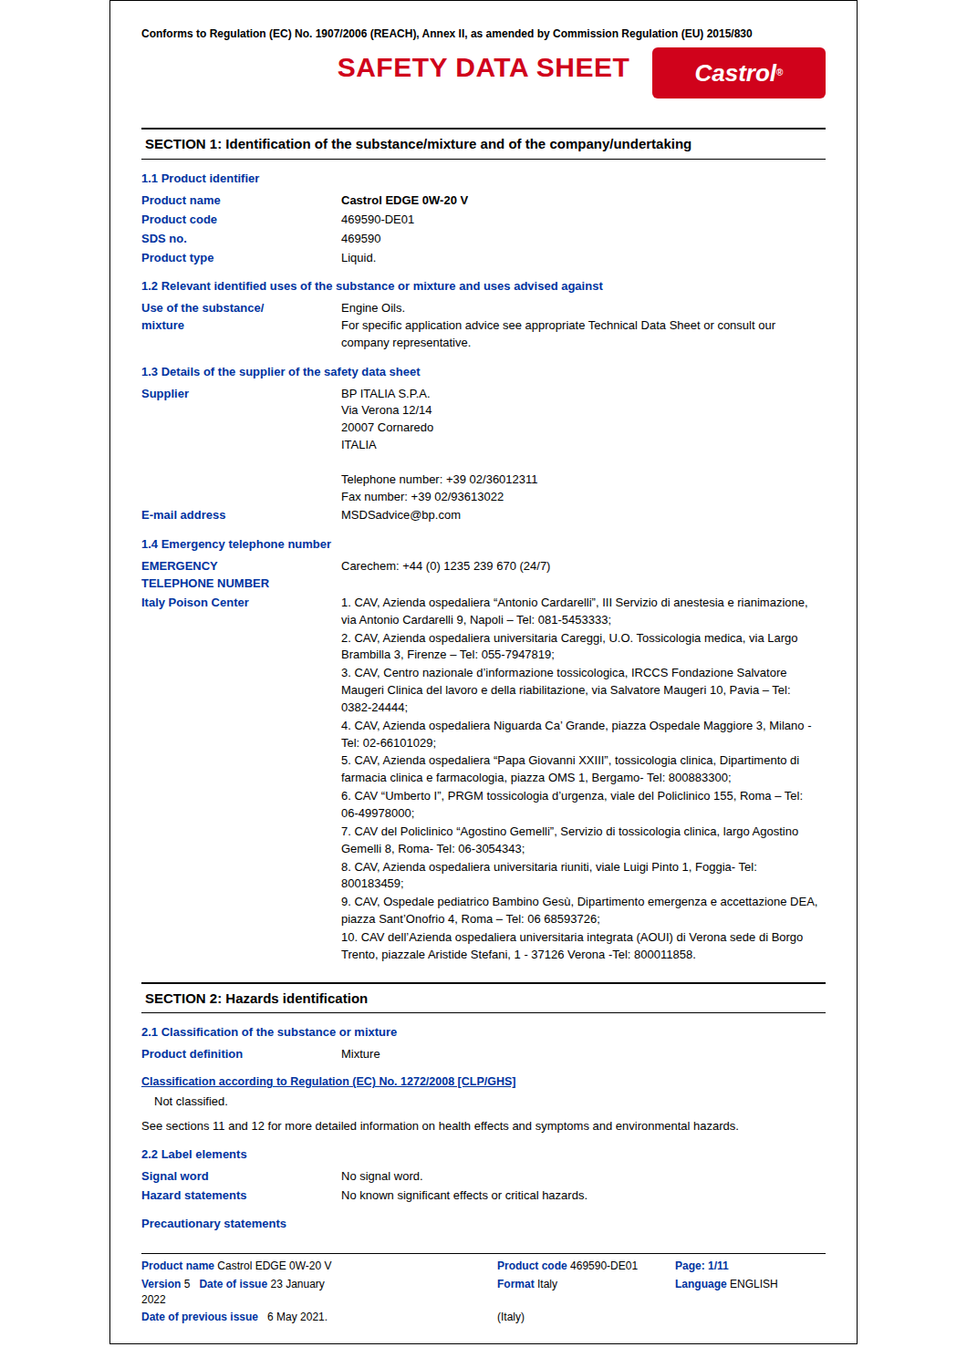Conforms to Regulation (EC) No. 1907/2006 (REACH), Annex II, as amended by Commission Regulation (EU) 2015/830
SAFETY DATA SHEET
Castrol®
SECTION 1: Identification of the substance/mixture and of the company/undertaking
1.1 Product identifier
| Product name | Castrol EDGE 0W-20 V |
| Product code | 469590-DE01 |
| SDS no. | 469590 |
| Product type | Liquid. |
1.2 Relevant identified uses of the substance or mixture and uses advised against
| Use of the substance/ mixture | Engine Oils. For specific application advice see appropriate Technical Data Sheet or consult our company representative. |
1.3 Details of the supplier of the safety data sheet
| Supplier | BP ITALIA S.P.A. Via Verona 12/14 20007 Cornaredo ITALIA Telephone number: +39 02/36012311 Fax number: +39 02/93613022 |
| E-mail address | MSDSadvice@bp.com |
1.4 Emergency telephone number
| EMERGENCY TELEPHONE NUMBER | Carechem: +44 (0) 1235 239 670 (24/7) |
| Italy Poison Center | 1. CAV, Azienda ospedaliera “Antonio Cardarelli”, III Servizio di anestesia e rianimazione, via Antonio Cardarelli 9, Napoli – Tel: 081-5453333; 2. CAV, Azienda ospedaliera universitaria Careggi, U.O. Tossicologia medica, via Largo Brambilla 3, Firenze – Tel: 055-7947819; 3. CAV, Centro nazionale d’informazione tossicologica, IRCCS Fondazione Salvatore Maugeri Clinica del lavoro e della riabilitazione, via Salvatore Maugeri 10, Pavia – Tel: 0382-24444; 4. CAV, Azienda ospedaliera Niguarda Ca’ Grande, piazza Ospedale Maggiore 3, Milano -Tel: 02-66101029; 5. CAV, Azienda ospedaliera “Papa Giovanni XXIII”, tossicologia clinica, Dipartimento di farmacia clinica e farmacologia, piazza OMS 1, Bergamo- Tel: 800883300; 6. CAV “Umberto I”, PRGM tossicologia d’urgenza, viale del Policlinico 155, Roma – Tel: 06-49978000; 7. CAV del Policlinico “Agostino Gemelli”, Servizio di tossicologia clinica, largo Agostino Gemelli 8, Roma- Tel: 06-3054343; 8. CAV, Azienda ospedaliera universitaria riuniti, viale Luigi Pinto 1, Foggia- Tel: 800183459; 9. CAV, Ospedale pediatrico Bambino Gesù, Dipartimento emergenza e accettazione DEA, piazza Sant’Onofrio 4, Roma – Tel: 06 68593726; 10. CAV dell’Azienda ospedaliera universitaria integrata (AOUI) di Verona sede di Borgo Trento, piazzale Aristide Stefani, 1 - 37126 Verona -Tel: 800011858. |
SECTION 2: Hazards identification
2.1 Classification of the substance or mixture
| Product definition | Mixture |
Classification according to Regulation (EC) No. 1272/2008 [CLP/GHS]
Not classified.
See sections 11 and 12 for more detailed information on health effects and symptoms and environmental hazards.
2.2 Label elements
| Signal word | No signal word. |
| Hazard statements | No known significant effects or critical hazards. |
Precautionary statements
| Product name Castrol EDGE 0W-20 V | | Product code 469590-DE01 | Page: 1/11 |
| Version 5 Date of issue 23 January 2022 | | Format Italy | Language ENGLISH |
| Date of previous issue 6 May 2021. | | (Italy) | |